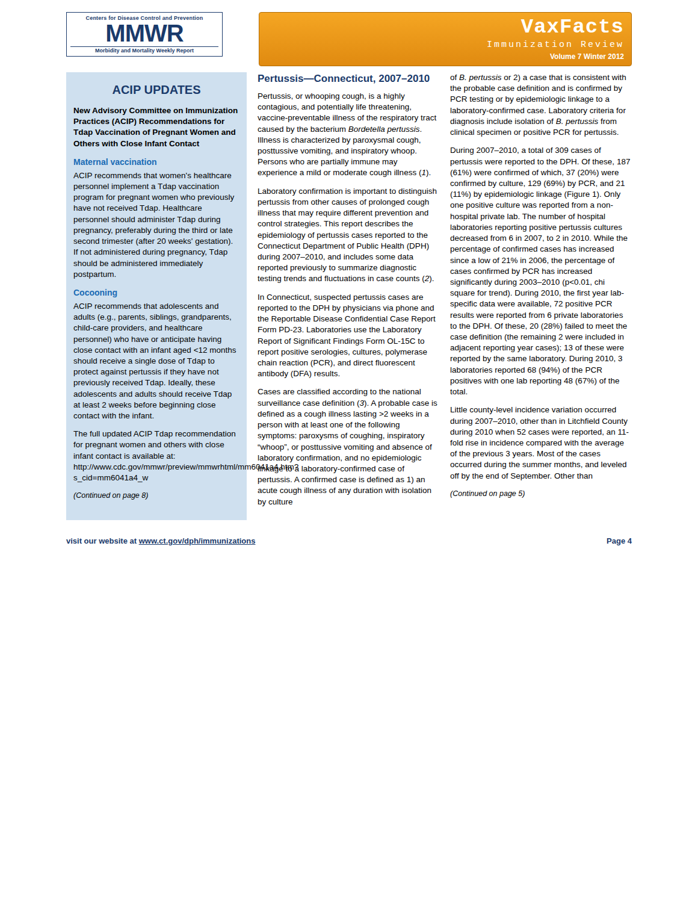Centers for Disease Control and Prevention
MMWR
Morbidity and Mortality Weekly Report
VaxFacts
Immunization Review
Volume 7 Winter 2012
ACIP UPDATES
New Advisory Committee on Immunization Practices (ACIP) Recommendations for Tdap Vaccination of Pregnant Women and Others with Close Infant Contact
Maternal vaccination
ACIP recommends that women's healthcare personnel implement a Tdap vaccination program for pregnant women who previously have not received Tdap. Healthcare personnel should administer Tdap during pregnancy, preferably during the third or late second trimester (after 20 weeks' gestation). If not administered during pregnancy, Tdap should be administered immediately postpartum.
Cocooning
ACIP recommends that adolescents and adults (e.g., parents, siblings, grandparents, child-care providers, and healthcare personnel) who have or anticipate having close contact with an infant aged <12 months should receive a single dose of Tdap to protect against pertussis if they have not previously received Tdap. Ideally, these adolescents and adults should receive Tdap at least 2 weeks before beginning close contact with the infant.
The full updated ACIP Tdap recommendation for pregnant women and others with close infant contact is available at: http://www.cdc.gov/mmwr/preview/mmwrhtml/mm6041a4.htm?s_cid=mm6041a4_w
(Continued on page 8)
Pertussis—Connecticut, 2007–2010
Pertussis, or whooping cough, is a highly contagious, and potentially life threatening, vaccine-preventable illness of the respiratory tract caused by the bacterium Bordetella pertussis. Illness is characterized by paroxysmal cough, posttussive vomiting, and inspiratory whoop. Persons who are partially immune may experience a mild or moderate cough illness (1).
Laboratory confirmation is important to distinguish pertussis from other causes of prolonged cough illness that may require different prevention and control strategies. This report describes the epidemiology of pertussis cases reported to the Connecticut Department of Public Health (DPH) during 2007–2010, and includes some data reported previously to summarize diagnostic testing trends and fluctuations in case counts (2).
In Connecticut, suspected pertussis cases are reported to the DPH by physicians via phone and the Reportable Disease Confidential Case Report Form PD-23. Laboratories use the Laboratory Report of Significant Findings Form OL-15C to report positive serologies, cultures, polymerase chain reaction (PCR), and direct fluorescent antibody (DFA) results.
Cases are classified according to the national surveillance case definition (3). A probable case is defined as a cough illness lasting >2 weeks in a person with at least one of the following symptoms: paroxysms of coughing, inspiratory “whoop”, or posttussive vomiting and absence of laboratory confirmation, and no epidemiologic linkage to a laboratory-confirmed case of pertussis. A confirmed case is defined as 1) an acute cough illness of any duration with isolation by culture
of B. pertussis or 2) a case that is consistent with the probable case definition and is confirmed by PCR testing or by epidemiologic linkage to a laboratory-confirmed case. Laboratory criteria for diagnosis include isolation of B. pertussis from clinical specimen or positive PCR for pertussis.
During 2007–2010, a total of 309 cases of pertussis were reported to the DPH. Of these, 187 (61%) were confirmed of which, 37 (20%) were confirmed by culture, 129 (69%) by PCR, and 21 (11%) by epidemiologic linkage (Figure 1). Only one positive culture was reported from a non-hospital private lab. The number of hospital laboratories reporting positive pertussis cultures decreased from 6 in 2007, to 2 in 2010. While the percentage of confirmed cases has increased since a low of 21% in 2006, the percentage of cases confirmed by PCR has increased significantly during 2003–2010 (p<0.01, chi square for trend). During 2010, the first year lab-specific data were available, 72 positive PCR results were reported from 6 private laboratories to the DPH. Of these, 20 (28%) failed to meet the case definition (the remaining 2 were included in adjacent reporting year cases); 13 of these were reported by the same laboratory. During 2010, 3 laboratories reported 68 (94%) of the PCR positives with one lab reporting 48 (67%) of the total.
Little county-level incidence variation occurred during 2007–2010, other than in Litchfield County during 2010 when 52 cases were reported, an 11-fold rise in incidence compared with the average of the previous 3 years. Most of the cases occurred during the summer months, and leveled off by the end of September. Other than
(Continued on page 5)
visit our website at www.ct.gov/dph/immunizations
Page 4